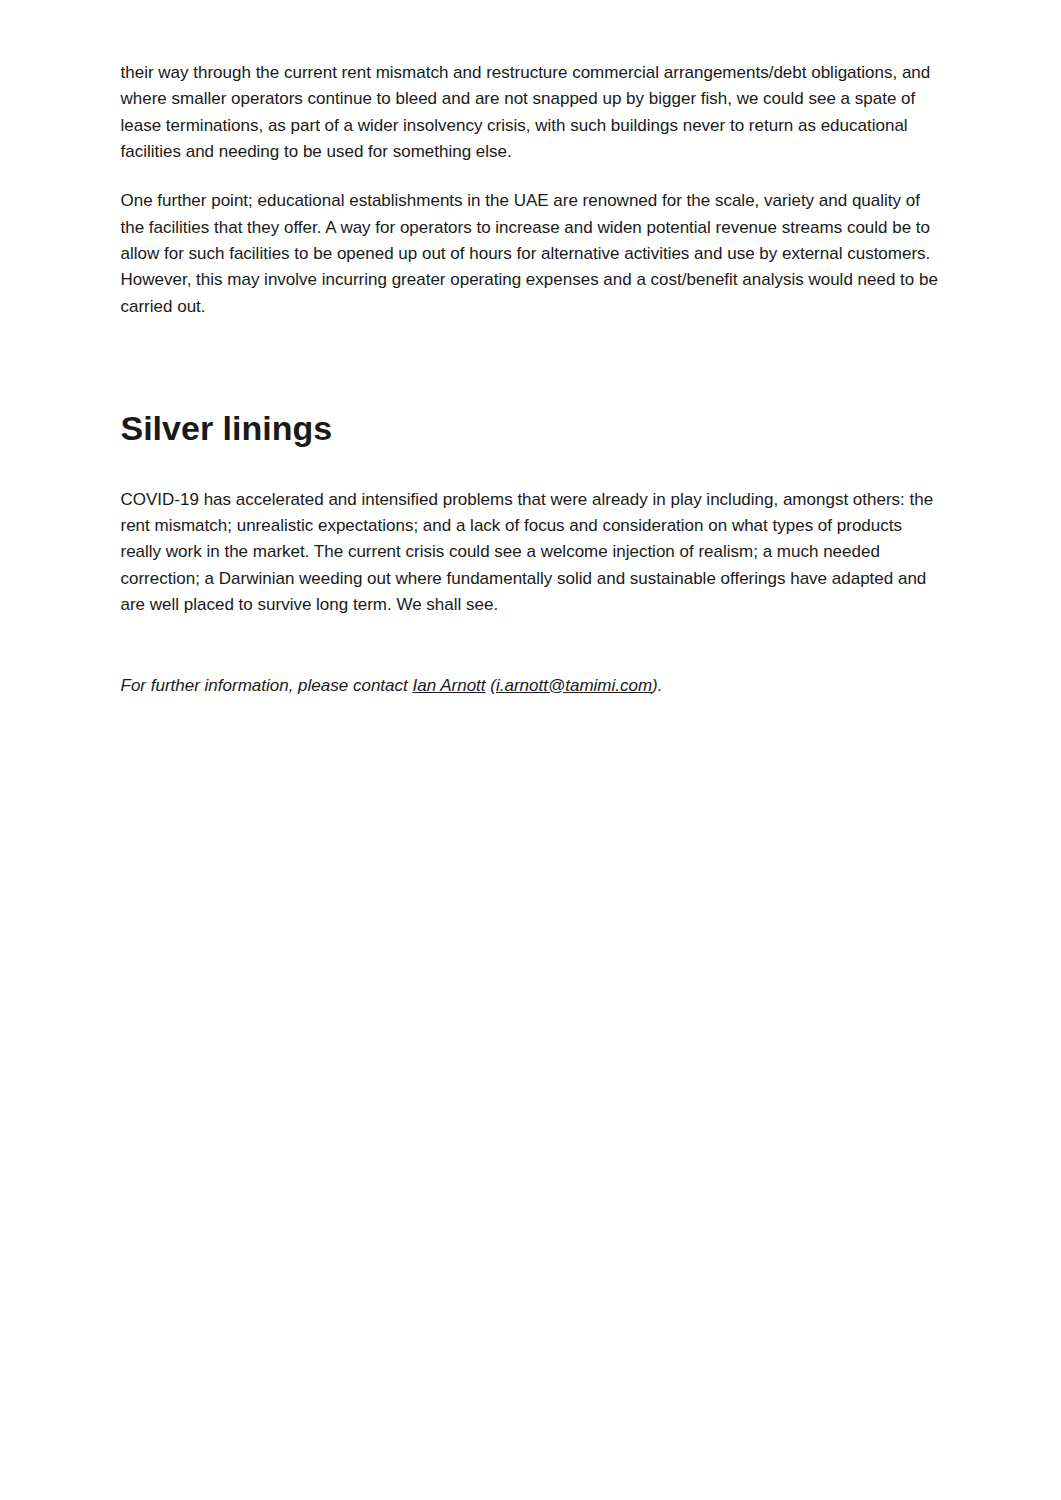their way through the current rent mismatch and restructure commercial arrangements/debt obligations, and where smaller operators continue to bleed and are not snapped up by bigger fish, we could see a spate of lease terminations, as part of a wider insolvency crisis, with such buildings never to return as educational facilities and needing to be used for something else.
One further point; educational establishments in the UAE are renowned for the scale, variety and quality of the facilities that they offer. A way for operators to increase and widen potential revenue streams could be to allow for such facilities to be opened up out of hours for alternative activities and use by external customers. However, this may involve incurring greater operating expenses and a cost/benefit analysis would need to be carried out.
Silver linings
COVID-19 has accelerated and intensified problems that were already in play including, amongst others: the rent mismatch; unrealistic expectations; and a lack of focus and consideration on what types of products really work in the market. The current crisis could see a welcome injection of realism; a much needed correction; a Darwinian weeding out where fundamentally solid and sustainable offerings have adapted and are well placed to survive long term. We shall see.
For further information, please contact Ian Arnott (i.arnott@tamimi.com).